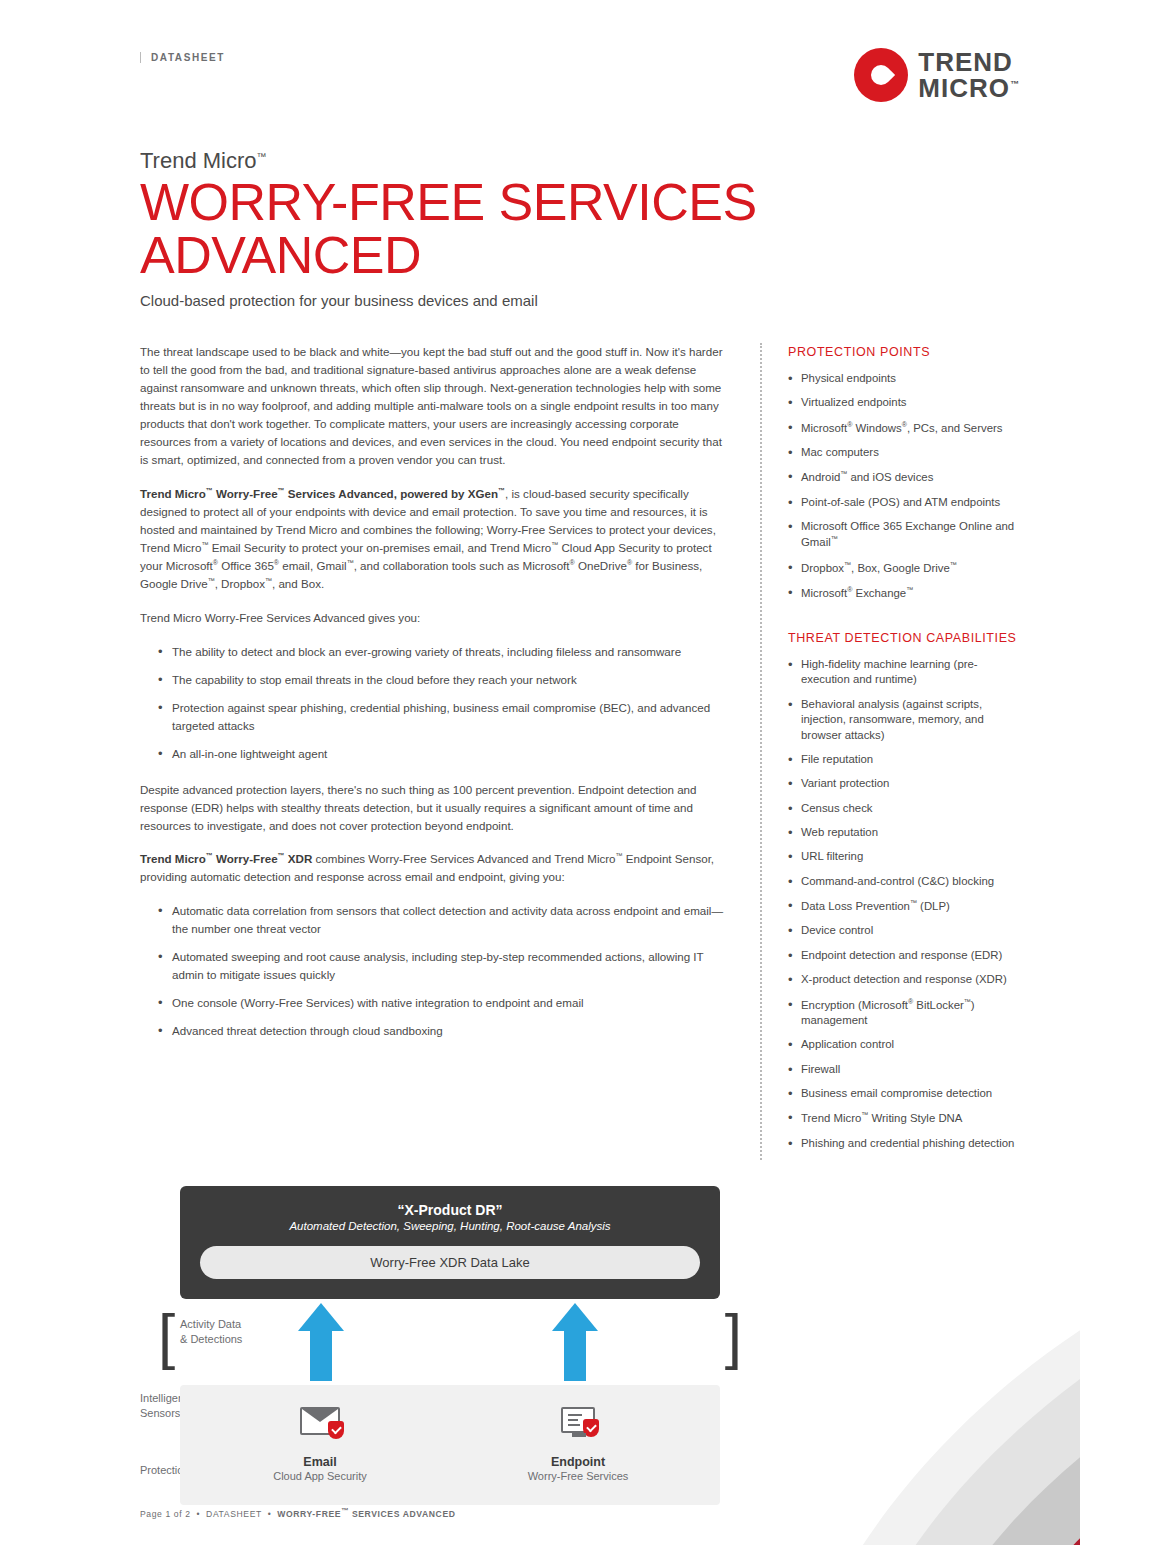DATASHEET
TREND MICRO™
Trend Micro™
WORRY-FREE SERVICES ADVANCED
Cloud-based protection for your business devices and email
The threat landscape used to be black and white—you kept the bad stuff out and the good stuff in. Now it's harder to tell the good from the bad, and traditional signature-based antivirus approaches alone are a weak defense against ransomware and unknown threats, which often slip through. Next-generation technologies help with some threats but is in no way foolproof, and adding multiple anti-malware tools on a single endpoint results in too many products that don't work together. To complicate matters, your users are increasingly accessing corporate resources from a variety of locations and devices, and even services in the cloud. You need endpoint security that is smart, optimized, and connected from a proven vendor you can trust.
Trend Micro™ Worry-Free™ Services Advanced, powered by XGen™, is cloud-based security specifically designed to protect all of your endpoints with device and email protection. To save you time and resources, it is hosted and maintained by Trend Micro and combines the following; Worry-Free Services to protect your devices, Trend Micro™ Email Security to protect your on-premises email, and Trend Micro™ Cloud App Security to protect your Microsoft® Office 365® email, Gmail™, and collaboration tools such as Microsoft® OneDrive® for Business, Google Drive™, Dropbox™, and Box.
Trend Micro Worry-Free Services Advanced gives you:
The ability to detect and block an ever-growing variety of threats, including fileless and ransomware
The capability to stop email threats in the cloud before they reach your network
Protection against spear phishing, credential phishing, business email compromise (BEC), and advanced targeted attacks
An all-in-one lightweight agent
Despite advanced protection layers, there's no such thing as 100 percent prevention. Endpoint detection and response (EDR) helps with stealthy threats detection, but it usually requires a significant amount of time and resources to investigate, and does not cover protection beyond endpoint.
Trend Micro™ Worry-Free™ XDR combines Worry-Free Services Advanced and Trend Micro™ Endpoint Sensor, providing automatic detection and response across email and endpoint, giving you:
Automatic data correlation from sensors that collect detection and activity data across endpoint and email—the number one threat vector
Automated sweeping and root cause analysis, including step-by-step recommended actions, allowing IT admin to mitigate issues quickly
One console (Worry-Free Services) with native integration to endpoint and email
Advanced threat detection through cloud sandboxing
PROTECTION POINTS
Physical endpoints
Virtualized endpoints
Microsoft® Windows®, PCs, and Servers
Mac computers
Android™ and iOS devices
Point-of-sale (POS) and ATM endpoints
Microsoft Office 365 Exchange Online and Gmail™
Dropbox™, Box, Google Drive™
Microsoft® Exchange™
THREAT DETECTION CAPABILITIES
High-fidelity machine learning (pre-execution and runtime)
Behavioral analysis (against scripts, injection, ransomware, memory, and browser attacks)
File reputation
Variant protection
Census check
Web reputation
URL filtering
Command-and-control (C&C) blocking
Data Loss Prevention™ (DLP)
Device control
Endpoint detection and response (EDR)
X-product detection and response (XDR)
Encryption (Microsoft® BitLocker™) management
Application control
Firewall
Business email compromise detection
Trend Micro™ Writing Style DNA
Phishing and credential phishing detection
“X-Product DR”
Automated Detection, Sweeping, Hunting, Root-cause Analysis
Worry-Free XDR Data Lake
Activity Data
& Detections
[
]
Intelligent
Sensors
Protection
Email
Cloud App Security
Endpoint
Worry-Free Services
Page 1 of 2 • DATASHEET • WORRY-FREE™ SERVICES ADVANCED